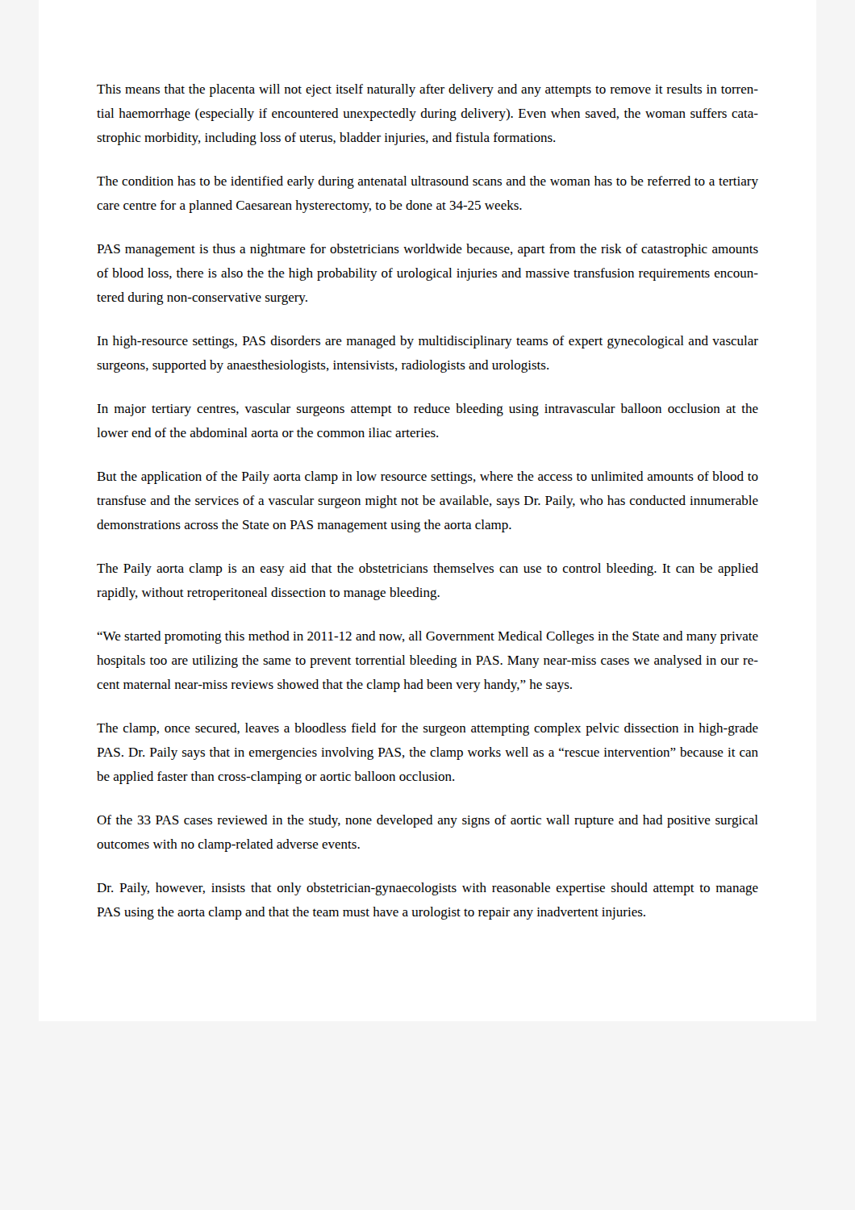This means that the placenta will not eject itself naturally after delivery and any attempts to remove it results in torrential haemorrhage (especially if encountered unexpectedly during delivery). Even when saved, the woman suffers catastrophic morbidity, including loss of uterus, bladder injuries, and fistula formations.
The condition has to be identified early during antenatal ultrasound scans and the woman has to be referred to a tertiary care centre for a planned Caesarean hysterectomy, to be done at 34-25 weeks.
PAS management is thus a nightmare for obstetricians worldwide because, apart from the risk of catastrophic amounts of blood loss, there is also the the high probability of urological injuries and massive transfusion requirements encountered during non-conservative surgery.
In high-resource settings, PAS disorders are managed by multidisciplinary teams of expert gynecological and vascular surgeons, supported by anaesthesiologists, intensivists, radiologists and urologists.
In major tertiary centres, vascular surgeons attempt to reduce bleeding using intravascular balloon occlusion at the lower end of the abdominal aorta or the common iliac arteries.
But the application of the Paily aorta clamp in low resource settings, where the access to unlimited amounts of blood to transfuse and the services of a vascular surgeon might not be available, says Dr. Paily, who has conducted innumerable demonstrations across the State on PAS management using the aorta clamp.
The Paily aorta clamp is an easy aid that the obstetricians themselves can use to control bleeding. It can be applied rapidly, without retroperitoneal dissection to manage bleeding.
“We started promoting this method in 2011-12 and now, all Government Medical Colleges in the State and many private hospitals too are utilizing the same to prevent torrential bleeding in PAS. Many near-miss cases we analysed in our recent maternal near-miss reviews showed that the clamp had been very handy,” he says.
The clamp, once secured, leaves a bloodless field for the surgeon attempting complex pelvic dissection in high-grade PAS. Dr. Paily says that in emergencies involving PAS, the clamp works well as a “rescue intervention” because it can be applied faster than cross-clamping or aortic balloon occlusion.
Of the 33 PAS cases reviewed in the study, none developed any signs of aortic wall rupture and had positive surgical outcomes with no clamp-related adverse events.
Dr. Paily, however, insists that only obstetrician-gynaecologists with reasonable expertise should attempt to manage PAS using the aorta clamp and that the team must have a urologist to repair any inadvertent injuries.